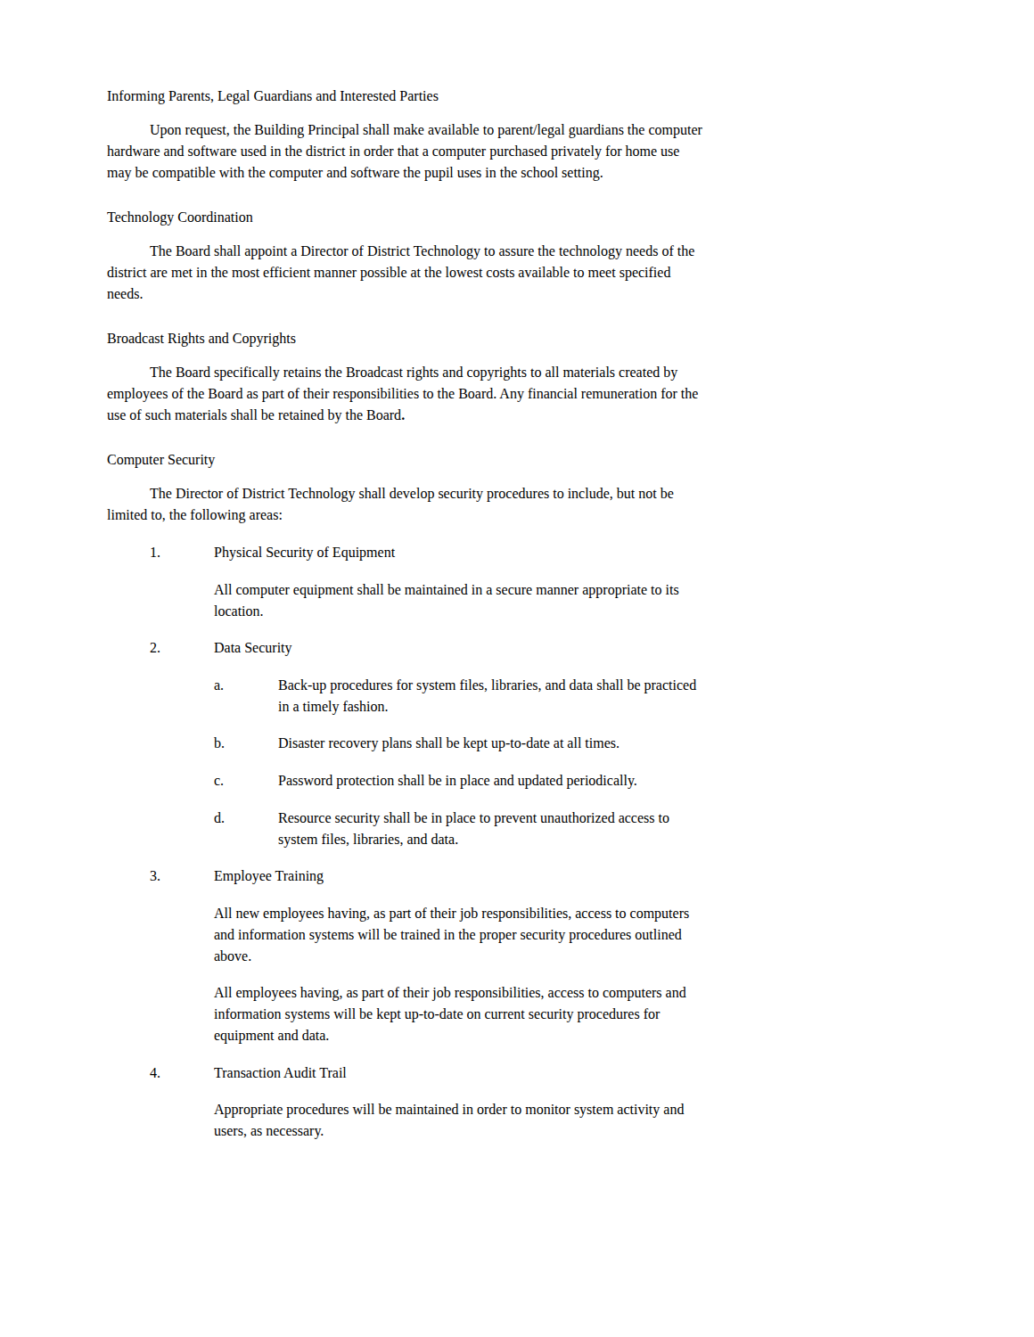Informing Parents, Legal Guardians and Interested Parties
Upon request, the Building Principal shall make available to parent/legal guardians the computer hardware and software used in the district in order that a computer purchased privately for home use may be compatible with the computer and software the pupil uses in the school setting.
Technology Coordination
The Board shall appoint a Director of District Technology to assure the technology needs of the district are met in the most efficient manner possible at the lowest costs available to meet specified needs.
Broadcast Rights and Copyrights
The Board specifically retains the Broadcast rights and copyrights to all materials created by employees of the Board as part of their responsibilities to the Board. Any financial remuneration for the use of such materials shall be retained by the Board.
Computer Security
The Director of District Technology shall develop security procedures to include, but not be limited to, the following areas:
Physical Security of Equipment
All computer equipment shall be maintained in a secure manner appropriate to its location.
Data Security
Back-up procedures for system files, libraries, and data shall be practiced in a timely fashion.
Disaster recovery plans shall be kept up-to-date at all times.
Password protection shall be in place and updated periodically.
Resource security shall be in place to prevent unauthorized access to system files, libraries, and data.
Employee Training
All new employees having, as part of their job responsibilities, access to computers and information systems will be trained in the proper security procedures outlined above.
All employees having, as part of their job responsibilities, access to computers and information systems will be kept up-to-date on current security procedures for equipment and data.
Transaction Audit Trail
Appropriate procedures will be maintained in order to monitor system activity and users, as necessary.